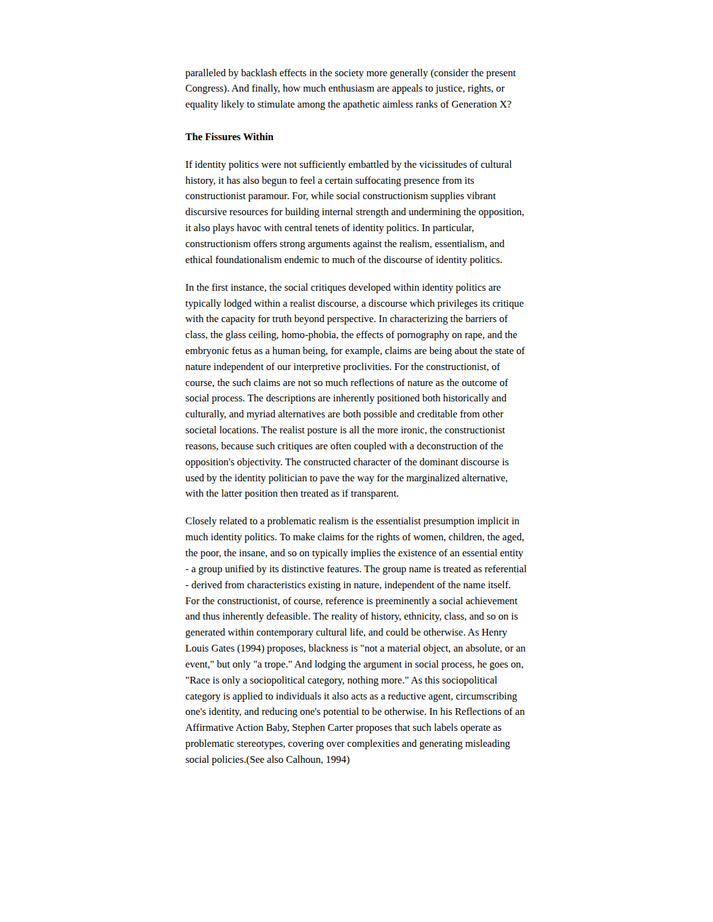paralleled by backlash effects in the society more generally (consider the present Congress). And finally, how much enthusiasm are appeals to justice, rights, or equality likely to stimulate among the apathetic aimless ranks of Generation X?
The Fissures Within
If identity politics were not sufficiently embattled by the vicissitudes of cultural history, it has also begun to feel a certain suffocating presence from its constructionist paramour. For, while social constructionism supplies vibrant discursive resources for building internal strength and undermining the opposition, it also plays havoc with central tenets of identity politics. In particular, constructionism offers strong arguments against the realism, essentialism, and ethical foundationalism endemic to much of the discourse of identity politics.
In the first instance, the social critiques developed within identity politics are typically lodged within a realist discourse, a discourse which privileges its critique with the capacity for truth beyond perspective. In characterizing the barriers of class, the glass ceiling, homo-phobia, the effects of pornography on rape, and the embryonic fetus as a human being, for example, claims are being about the state of nature independent of our interpretive proclivities. For the constructionist, of course, the such claims are not so much reflections of nature as the outcome of social process. The descriptions are inherently positioned both historically and culturally, and myriad alternatives are both possible and creditable from other societal locations. The realist posture is all the more ironic, the constructionist reasons, because such critiques are often coupled with a deconstruction of the opposition's objectivity. The constructed character of the dominant discourse is used by the identity politician to pave the way for the marginalized alternative, with the latter position then treated as if transparent.
Closely related to a problematic realism is the essentialist presumption implicit in much identity politics. To make claims for the rights of women, children, the aged, the poor, the insane, and so on typically implies the existence of an essential entity - a group unified by its distinctive features. The group name is treated as referential - derived from characteristics existing in nature, independent of the name itself. For the constructionist, of course, reference is preeminently a social achievement and thus inherently defeasible. The reality of history, ethnicity, class, and so on is generated within contemporary cultural life, and could be otherwise. As Henry Louis Gates (1994) proposes, blackness is "not a material object, an absolute, or an event," but only "a trope." And lodging the argument in social process, he goes on, "Race is only a sociopolitical category, nothing more." As this sociopolitical category is applied to individuals it also acts as a reductive agent, circumscribing one's identity, and reducing one's potential to be otherwise. In his Reflections of an Affirmative Action Baby, Stephen Carter proposes that such labels operate as problematic stereotypes, covering over complexities and generating misleading social policies.(See also Calhoun, 1994)